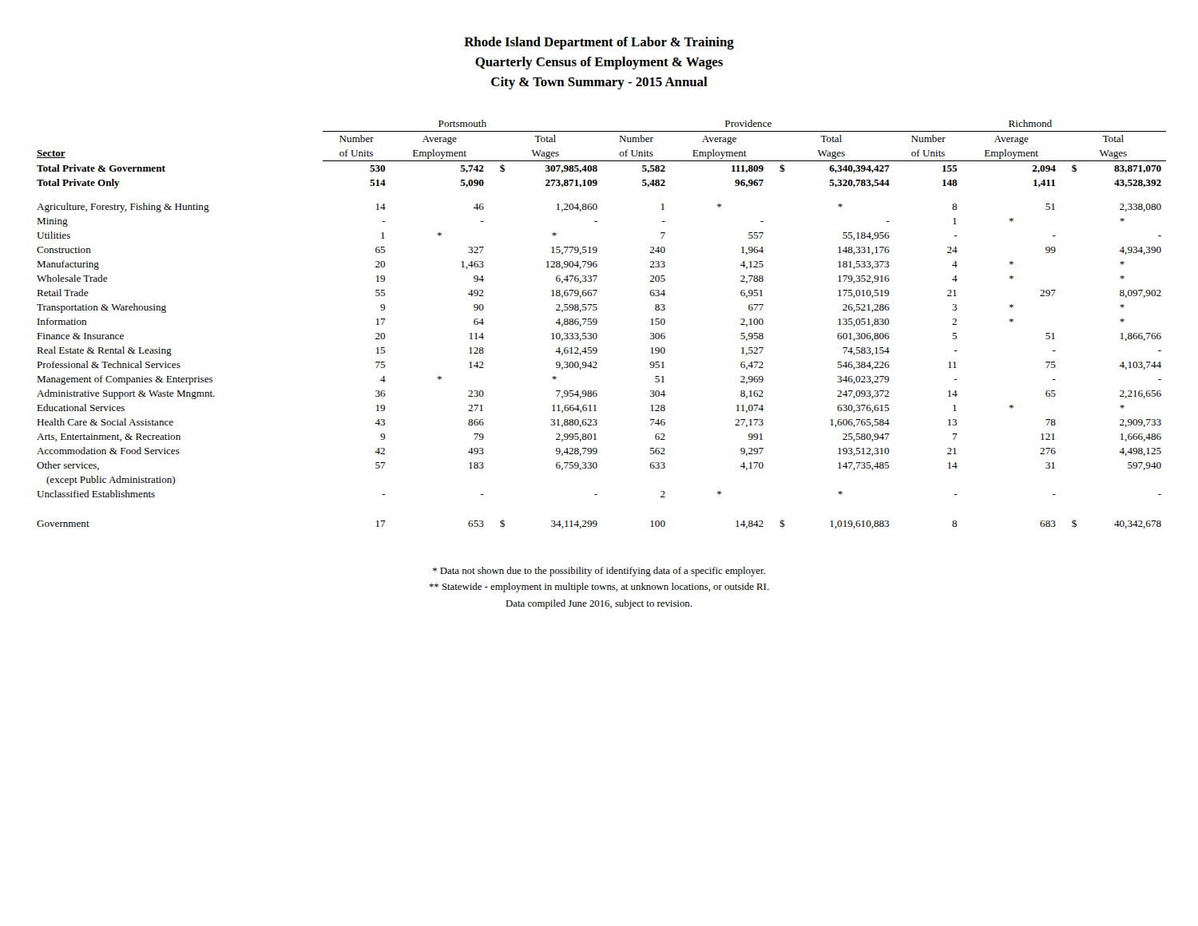Rhode Island Department of Labor & Training
Quarterly Census of Employment & Wages
City & Town Summary - 2015 Annual
| Sector | Portsmouth | Providence | Richmond |
| --- | --- | --- | --- |
| Number | Average | Total | Number | Average | Total | Number | Average | Total |
| of Units | Employment | Wages | of Units | Employment | Wages | of Units | Employment | Wages |
| Total Private & Government | 530 | 5,742 | $ | 307,985,408 | 5,582 | 111,809 | $ | 6,340,394,427 | 155 | 2,094 | $ | 83,871,070 |
| Total Private Only | 514 | 5,090 | | 273,871,109 | 5,482 | 96,967 | | 5,320,783,544 | 148 | 1,411 | | 43,528,392 |
| Agriculture, Forestry, Fishing & Hunting | 14 | 46 | | 1,204,860 | 1 | * | | * | 8 | 51 | | 2,338,080 |
| Mining | - | - | | - | - | - | | - | 1 | * | | * |
| Utilities | 1 | * | | * | 7 | 557 | | 55,184,956 | - | - | | - |
| Construction | 65 | 327 | | 15,779,519 | 240 | 1,964 | | 148,331,176 | 24 | 99 | | 4,934,390 |
| Manufacturing | 20 | 1,463 | | 128,904,796 | 233 | 4,125 | | 181,533,373 | 4 | * | | * |
| Wholesale Trade | 19 | 94 | | 6,476,337 | 205 | 2,788 | | 179,352,916 | 4 | * | | * |
| Retail Trade | 55 | 492 | | 18,679,667 | 634 | 6,951 | | 175,010,519 | 21 | 297 | | 8,097,902 |
| Transportation & Warehousing | 9 | 90 | | 2,598,575 | 83 | 677 | | 26,521,286 | 3 | * | | * |
| Information | 17 | 64 | | 4,886,759 | 150 | 2,100 | | 135,051,830 | 2 | * | | * |
| Finance & Insurance | 20 | 114 | | 10,333,530 | 306 | 5,958 | | 601,306,806 | 5 | 51 | | 1,866,766 |
| Real Estate & Rental & Leasing | 15 | 128 | | 4,612,459 | 190 | 1,527 | | 74,583,154 | - | - | | - |
| Professional & Technical Services | 75 | 142 | | 9,300,942 | 951 | 6,472 | | 546,384,226 | 11 | 75 | | 4,103,744 |
| Management of Companies & Enterprises | 4 | * | | * | 51 | 2,969 | | 346,023,279 | - | - | | - |
| Administrative Support & Waste Mngmnt. | 36 | 230 | | 7,954,986 | 304 | 8,162 | | 247,093,372 | 14 | 65 | | 2,216,656 |
| Educational Services | 19 | 271 | | 11,664,611 | 128 | 11,074 | | 630,376,615 | 1 | * | | * |
| Health Care & Social Assistance | 43 | 866 | | 31,880,623 | 746 | 27,173 | | 1,606,765,584 | 13 | 78 | | 2,909,733 |
| Arts, Entertainment, & Recreation | 9 | 79 | | 2,995,801 | 62 | 991 | | 25,580,947 | 7 | 121 | | 1,666,486 |
| Accommodation & Food Services | 42 | 493 | | 9,428,799 | 562 | 9,297 | | 193,512,310 | 21 | 276 | | 4,498,125 |
| Other services, | 57 | 183 | | 6,759,330 | 633 | 4,170 | | 147,735,485 | 14 | 31 | | 597,940 |
| (except Public Administration) | |
| Unclassified Establishments | - | - | | - | 2 | * | | * | - | - | | - |
| Government | 17 | 653 | $ | 34,114,299 | 100 | 14,842 | $ | 1,019,610,883 | 8 | 683 | $ | 40,342,678 |
* Data not shown due to the possibility of identifying data of a specific employer.
** Statewide - employment in multiple towns, at unknown locations, or outside RI.
Data compiled June 2016, subject to revision.